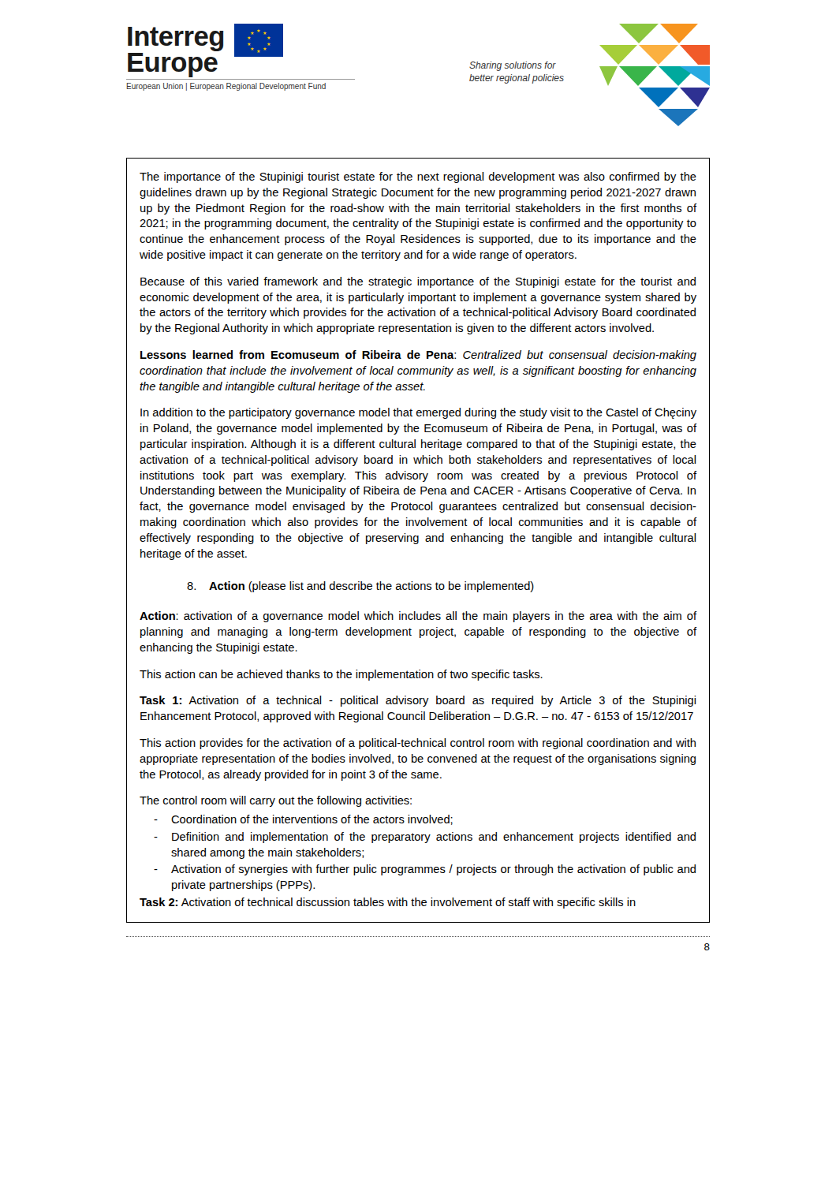InterregEurope
★ ★ ★ ★ ★ ★ ★ ★ ★ ★
European Union | European Regional Development Fund
Sharing solutions for
better regional policies
The importance of the Stupinigi tourist estate for the next regional development was also confirmed by the guidelines drawn up by the Regional Strategic Document for the new programming period 2021-2027 drawn up by the Piedmont Region for the road-show with the main territorial stakeholders in the first months of 2021; in the programming document, the centrality of the Stupinigi estate is confirmed and the opportunity to continue the enhancement process of the Royal Residences is supported, due to its importance and the wide positive impact it can generate on the territory and for a wide range of operators.
Because of this varied framework and the strategic importance of the Stupinigi estate for the tourist and economic development of the area, it is particularly important to implement a governance system shared by the actors of the territory which provides for the activation of a technical-political Advisory Board coordinated by the Regional Authority in which appropriate representation is given to the different actors involved.
Lessons learned from Ecomuseum of Ribeira de Pena: Centralized but consensual decision-making coordination that include the involvement of local community as well, is a significant boosting for enhancing the tangible and intangible cultural heritage of the asset.
In addition to the participatory governance model that emerged during the study visit to the Castel of Chęciny in Poland, the governance model implemented by the Ecomuseum of Ribeira de Pena, in Portugal, was of particular inspiration. Although it is a different cultural heritage compared to that of the Stupinigi estate, the activation of a technical-political advisory board in which both stakeholders and representatives of local institutions took part was exemplary. This advisory room was created by a previous Protocol of Understanding between the Municipality of Ribeira de Pena and CACER - Artisans Cooperative of Cerva. In fact, the governance model envisaged by the Protocol guarantees centralized but consensual decision-making coordination which also provides for the involvement of local communities and it is capable of effectively responding to the objective of preserving and enhancing the tangible and intangible cultural heritage of the asset.
8. Action (please list and describe the actions to be implemented)
Action: activation of a governance model which includes all the main players in the area with the aim of planning and managing a long-term development project, capable of responding to the objective of enhancing the Stupinigi estate.
This action can be achieved thanks to the implementation of two specific tasks.
Task 1: Activation of a technical - political advisory board as required by Article 3 of the Stupinigi Enhancement Protocol, approved with Regional Council Deliberation – D.G.R. – no. 47 - 6153 of 15/12/2017
This action provides for the activation of a political-technical control room with regional coordination and with appropriate representation of the bodies involved, to be convened at the request of the organisations signing the Protocol, as already provided for in point 3 of the same.
The control room will carry out the following activities:
Coordination of the interventions of the actors involved;
Definition and implementation of the preparatory actions and enhancement projects identified and shared among the main stakeholders;
Activation of synergies with further pulic programmes / projects or through the activation of public and private partnerships (PPPs).
Task 2: Activation of technical discussion tables with the involvement of staff with specific skills in
8